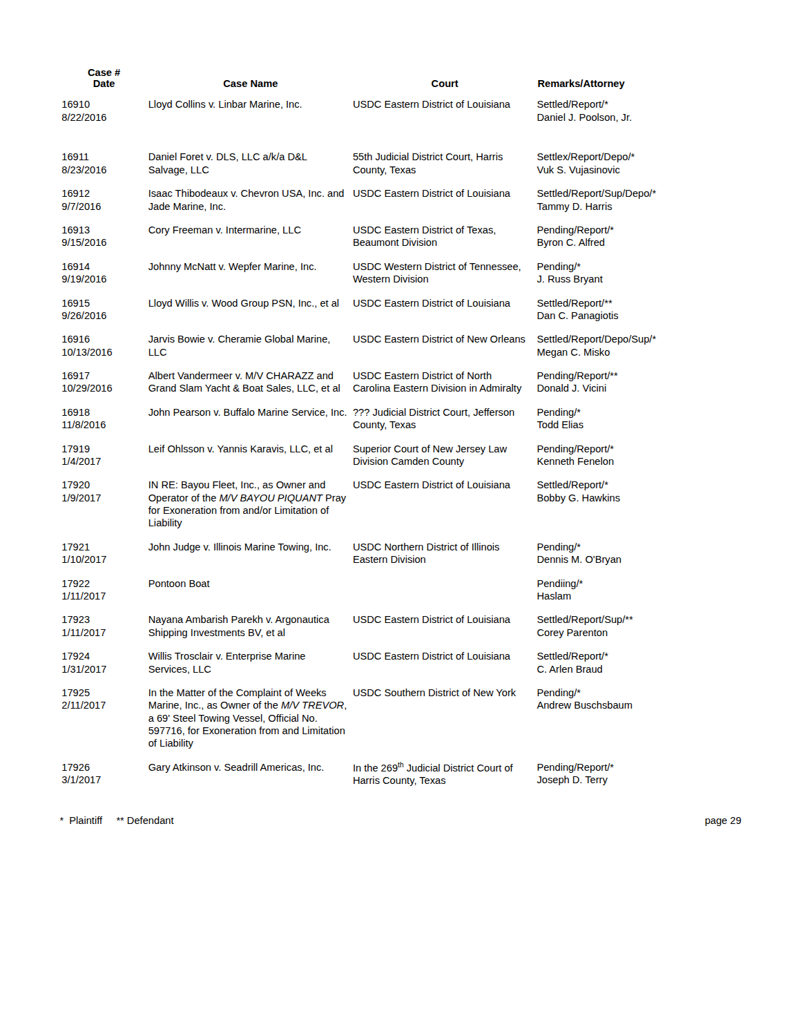| Case # Date | Case Name | Court | Remarks/Attorney |
| --- | --- | --- | --- |
| 16910 8/22/2016 | Lloyd Collins v. Linbar Marine, Inc. | USDC Eastern District of Louisiana | Settled/Report/* Daniel J. Poolson, Jr. |
| 16911 8/23/2016 | Daniel Foret v. DLS, LLC a/k/a D&L Salvage, LLC | 55th Judicial District Court, Harris County, Texas | Settlex/Report/Depo/* Vuk S. Vujasinovic |
| 16912 9/7/2016 | Isaac Thibodeaux v. Chevron USA, Inc. and Jade Marine, Inc. | USDC Eastern District of Louisiana | Settled/Report/Sup/Depo/* Tammy D. Harris |
| 16913 9/15/2016 | Cory Freeman v. Intermarine, LLC | USDC Eastern District of Texas, Beaumont Division | Pending/Report/* Byron C. Alfred |
| 16914 9/19/2016 | Johnny McNatt v. Wepfer Marine, Inc. | USDC Western District of Tennessee, Western Division | Pending/* J. Russ Bryant |
| 16915 9/26/2016 | Lloyd Willis v. Wood Group PSN, Inc., et al | USDC Eastern District of Louisiana | Settled/Report/** Dan C. Panagiotis |
| 16916 10/13/2016 | Jarvis Bowie v. Cheramie Global Marine, LLC | USDC Eastern District of New Orleans | Settled/Report/Depo/Sup/* Megan C. Misko |
| 16917 10/29/2016 | Albert Vandermeer v. M/V CHARAZZ and Grand Slam Yacht & Boat Sales, LLC, et al | USDC Eastern District of North Carolina Eastern Division in Admiralty | Pending/Report/** Donald J. Vicini |
| 16918 11/8/2016 | John Pearson v. Buffalo Marine Service, Inc. | ??? Judicial District Court, Jefferson County, Texas | Pending/* Todd Elias |
| 17919 1/4/2017 | Leif Ohlsson v. Yannis Karavis, LLC, et al | Superior Court of New Jersey Law Division Camden County | Pending/Report/* Kenneth Fenelon |
| 17920 1/9/2017 | IN RE: Bayou Fleet, Inc., as Owner and Operator of the M/V BAYOU PIQUANT Pray for Exoneration from and/or Limitation of Liability | USDC Eastern District of Louisiana | Settled/Report/* Bobby G. Hawkins |
| 17921 1/10/2017 | John Judge v. Illinois Marine Towing, Inc. | USDC Northern District of Illinois Eastern Division | Pending/* Dennis M. O'Bryan |
| 17922 1/11/2017 | Pontoon Boat | | Pendiing/* Haslam |
| 17923 1/11/2017 | Nayana Ambarish Parekh v. Argonautica Shipping Investments BV, et al | USDC Eastern District of Louisiana | Settled/Report/Sup/** Corey Parenton |
| 17924 1/31/2017 | Willis Trosclair v. Enterprise Marine Services, LLC | USDC Eastern District of Louisiana | Settled/Report/* C. Arlen Braud |
| 17925 2/11/2017 | In the Matter of the Complaint of Weeks Marine, Inc., as Owner of the M/V TREVOR , a 69' Steel Towing Vessel, Official No. 597716, for Exoneration from and Limitation of Liability | USDC Southern District of New York | Pending/* Andrew Buschsbaum |
| 17926 3/1/2017 | Gary Atkinson v. Seadrill Americas, Inc. | In the 269 th Judicial District Court of Harris County, Texas | Pending/Report/* Joseph D. Terry |
* Plaintiff ** Defendant page 29